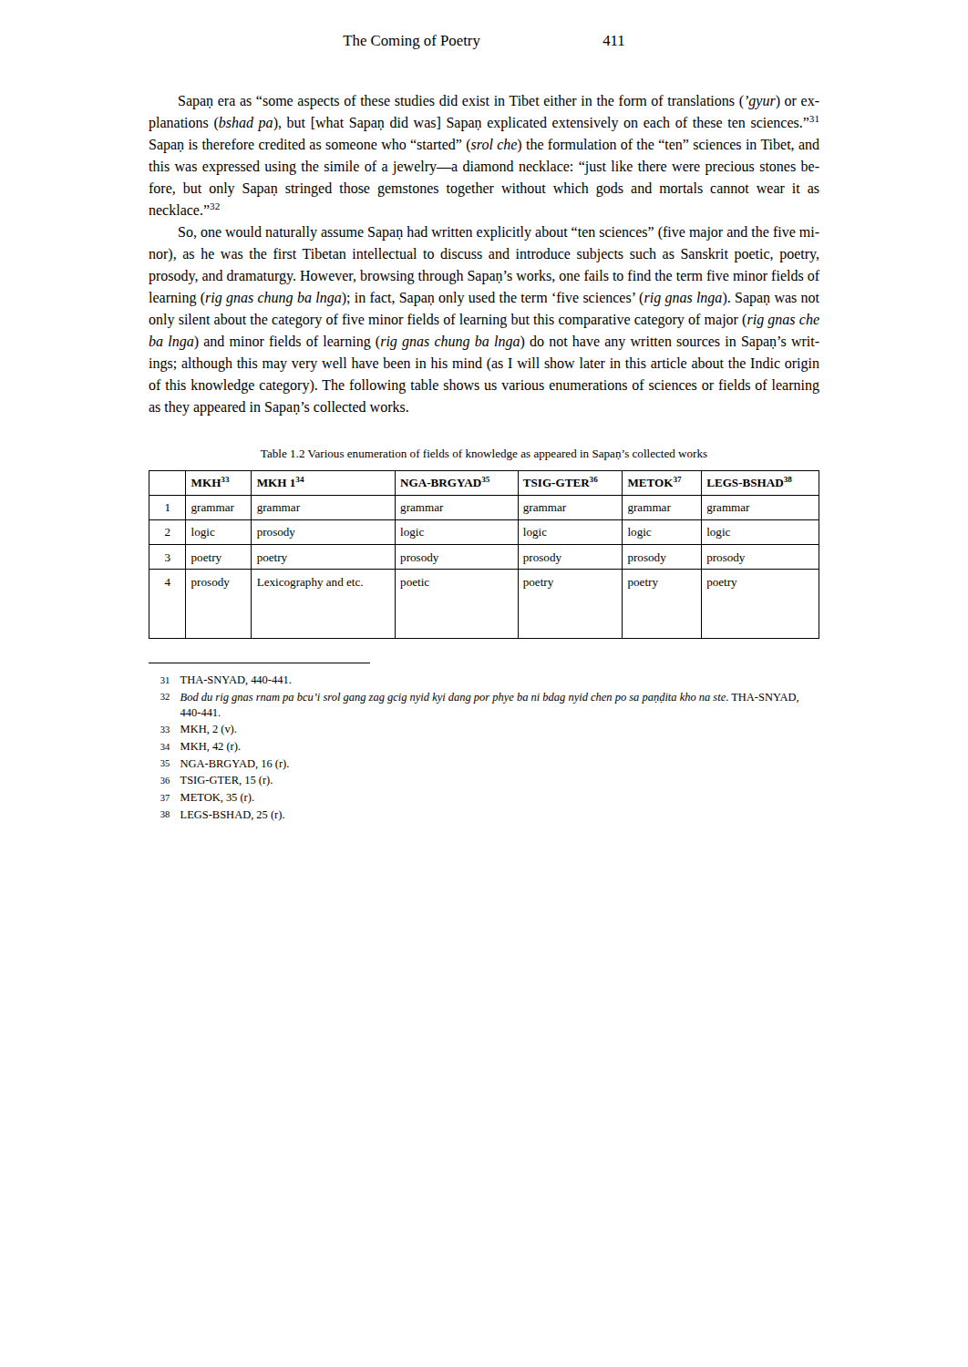The Coming of Poetry 411
Sapaṇ era as “some aspects of these studies did exist in Tibet either in the form of translations (’gyur) or explanations (bshad pa), but [what Sapaṇ did was] Sapaṇ explicated extensively on each of these ten sciences.”31 Sapaṇ is therefore credited as someone who “started” (srol che) the formulation of the “ten” sciences in Tibet, and this was expressed using the simile of a jewelry—a diamond necklace: “just like there were precious stones before, but only Sapaṇ stringed those gemstones together without which gods and mortals cannot wear it as necklace.”32
So, one would naturally assume Sapaṇ had written explicitly about “ten sciences” (five major and the five minor), as he was the first Tibetan intellectual to discuss and introduce subjects such as Sanskrit poetic, poetry, prosody, and dramaturgy. However, browsing through Sapaṇ’s works, one fails to find the term five minor fields of learning (rig gnas chung ba lnga); in fact, Sapaṇ only used the term ‘five sciences’ (rig gnas lnga). Sapaṇ was not only silent about the category of five minor fields of learning but this comparative category of major (rig gnas che ba lnga) and minor fields of learning (rig gnas chung ba lnga) do not have any written sources in Sapaṇ’s writings; although this may very well have been in his mind (as I will show later in this article about the Indic origin of this knowledge category). The following table shows us various enumerations of sciences or fields of learning as they appeared in Sapaṇ’s collected works.
Table 1.2 Various enumeration of fields of knowledge as appeared in Sapaṇ’s collected works
| | MKH 33 | MKH 1 34 | NGA-BRGYAD 35 | TSIG-GTER 36 | METOK 37 | LEGS-BSHAD 38 |
| --- | --- | --- | --- | --- | --- | --- |
| 1 | grammar | grammar | grammar | grammar | grammar | grammar |
| 2 | logic | prosody | logic | logic | logic | logic |
| 3 | poetry | poetry | prosody | prosody | prosody | prosody |
| 4 | prosody | Lexicography and etc. | poetic | poetry | poetry | poetry |
31 THA-SNYAD, 440-441.
32 Bod du rig gnas rnam pa bcu’i srol gang zag gcig nyid kyi dang por phye ba ni bdag nyid chen po sa paṇḍita kho na ste. THA-SNYAD, 440-441.
33 MKH, 2 (v).
34 MKH, 42 (r).
35 NGA-BRGYAD, 16 (r).
36 TSIG-GTER, 15 (r).
37 METOK, 35 (r).
38 LEGS-BSHAD, 25 (r).